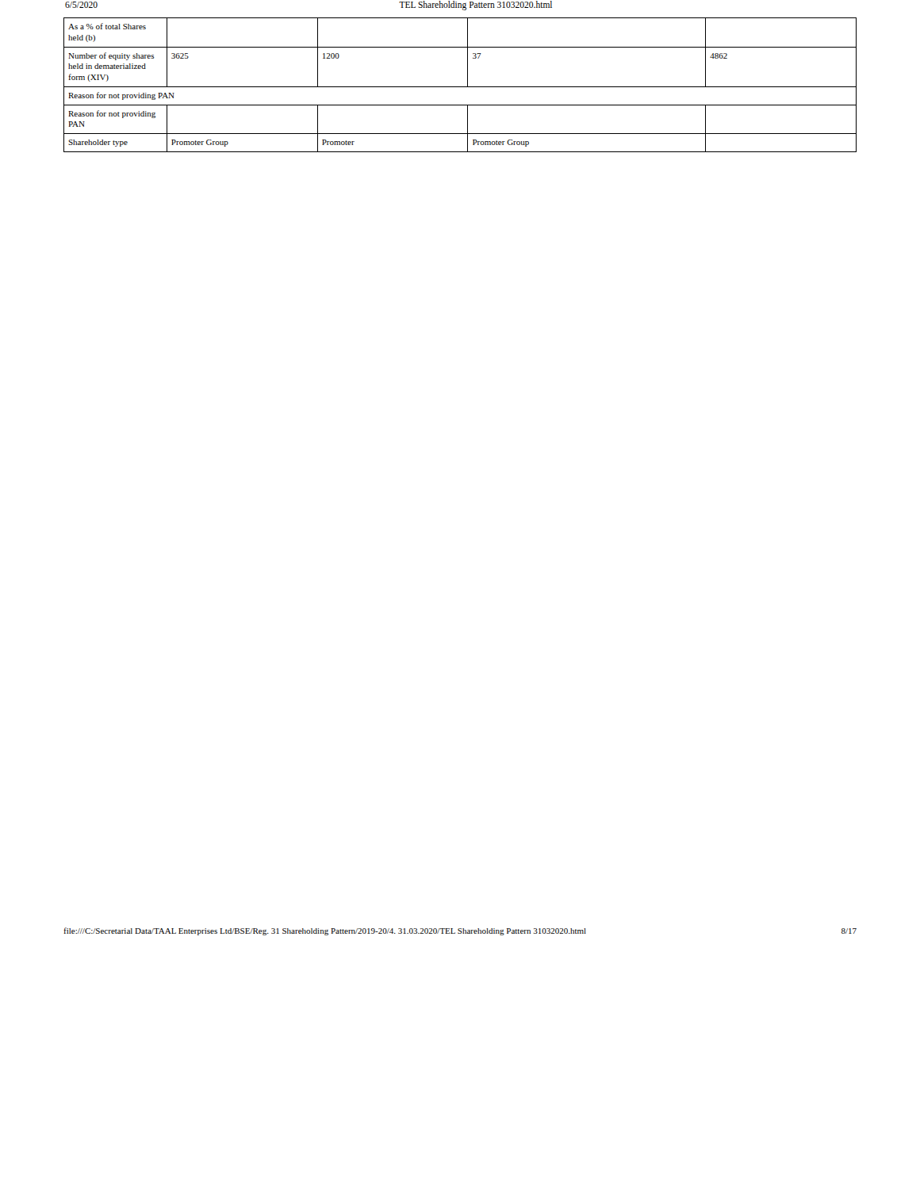6/5/2020
TEL Shareholding Pattern 31032020.html
| As a % of total Shares held (b) | | | | |
| Number of equity shares held in dematerialized form (XIV) | 3625 | 1200 | 37 | 4862 |
| Reason for not providing PAN |
| Reason for not providing PAN | | | | |
| Shareholder type | Promoter Group | Promoter | Promoter Group | |
file:///C:/Secretarial Data/TAAL Enterprises Ltd/BSE/Reg. 31 Shareholding Pattern/2019-20/4. 31.03.2020/TEL Shareholding Pattern 31032020.html
8/17